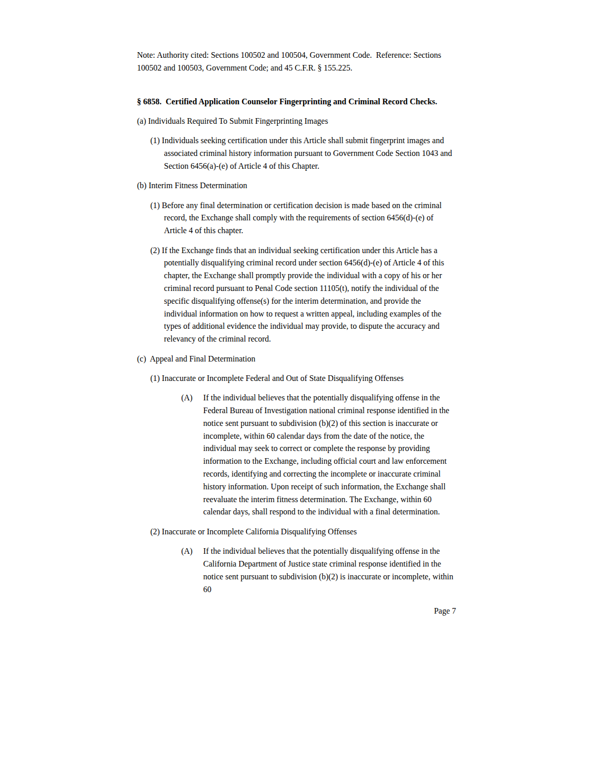Note: Authority cited: Sections 100502 and 100504, Government Code. Reference: Sections 100502 and 100503, Government Code; and 45 C.F.R. § 155.225.
§ 6858. Certified Application Counselor Fingerprinting and Criminal Record Checks.
(a) Individuals Required To Submit Fingerprinting Images
(1) Individuals seeking certification under this Article shall submit fingerprint images and associated criminal history information pursuant to Government Code Section 1043 and Section 6456(a)-(e) of Article 4 of this Chapter.
(b) Interim Fitness Determination
(1) Before any final determination or certification decision is made based on the criminal record, the Exchange shall comply with the requirements of section 6456(d)-(e) of Article 4 of this chapter.
(2) If the Exchange finds that an individual seeking certification under this Article has a potentially disqualifying criminal record under section 6456(d)-(e) of Article 4 of this chapter, the Exchange shall promptly provide the individual with a copy of his or her criminal record pursuant to Penal Code section 11105(t), notify the individual of the specific disqualifying offense(s) for the interim determination, and provide the individual information on how to request a written appeal, including examples of the types of additional evidence the individual may provide, to dispute the accuracy and relevancy of the criminal record.
(c) Appeal and Final Determination
(1) Inaccurate or Incomplete Federal and Out of State Disqualifying Offenses
(A) If the individual believes that the potentially disqualifying offense in the Federal Bureau of Investigation national criminal response identified in the notice sent pursuant to subdivision (b)(2) of this section is inaccurate or incomplete, within 60 calendar days from the date of the notice, the individual may seek to correct or complete the response by providing information to the Exchange, including official court and law enforcement records, identifying and correcting the incomplete or inaccurate criminal history information. Upon receipt of such information, the Exchange shall reevaluate the interim fitness determination. The Exchange, within 60 calendar days, shall respond to the individual with a final determination.
(2) Inaccurate or Incomplete California Disqualifying Offenses
(A) If the individual believes that the potentially disqualifying offense in the California Department of Justice state criminal response identified in the notice sent pursuant to subdivision (b)(2) is inaccurate or incomplete, within 60
Page 7